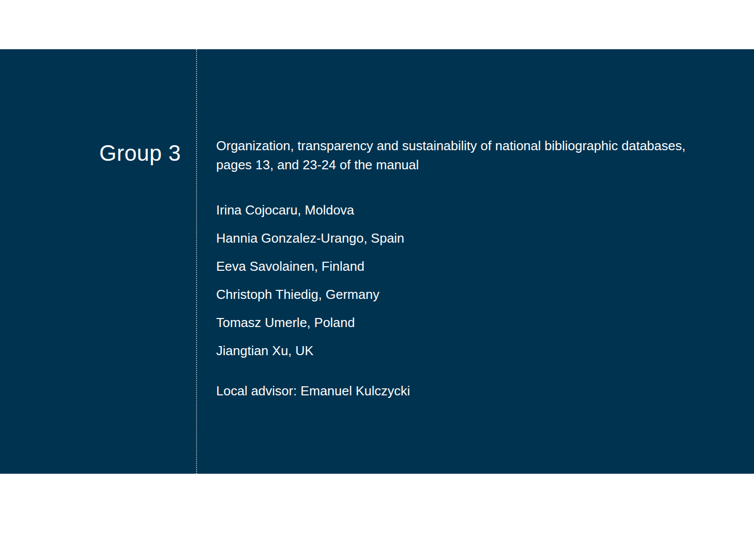Group 3
Organization, transparency and sustainability of national bibliographic databases, pages 13, and 23-24 of the manual
Irina Cojocaru, Moldova
Hannia Gonzalez-Urango, Spain
Eeva Savolainen, Finland
Christoph Thiedig, Germany
Tomasz Umerle, Poland
Jiangtian Xu, UK
Local advisor: Emanuel Kulczycki